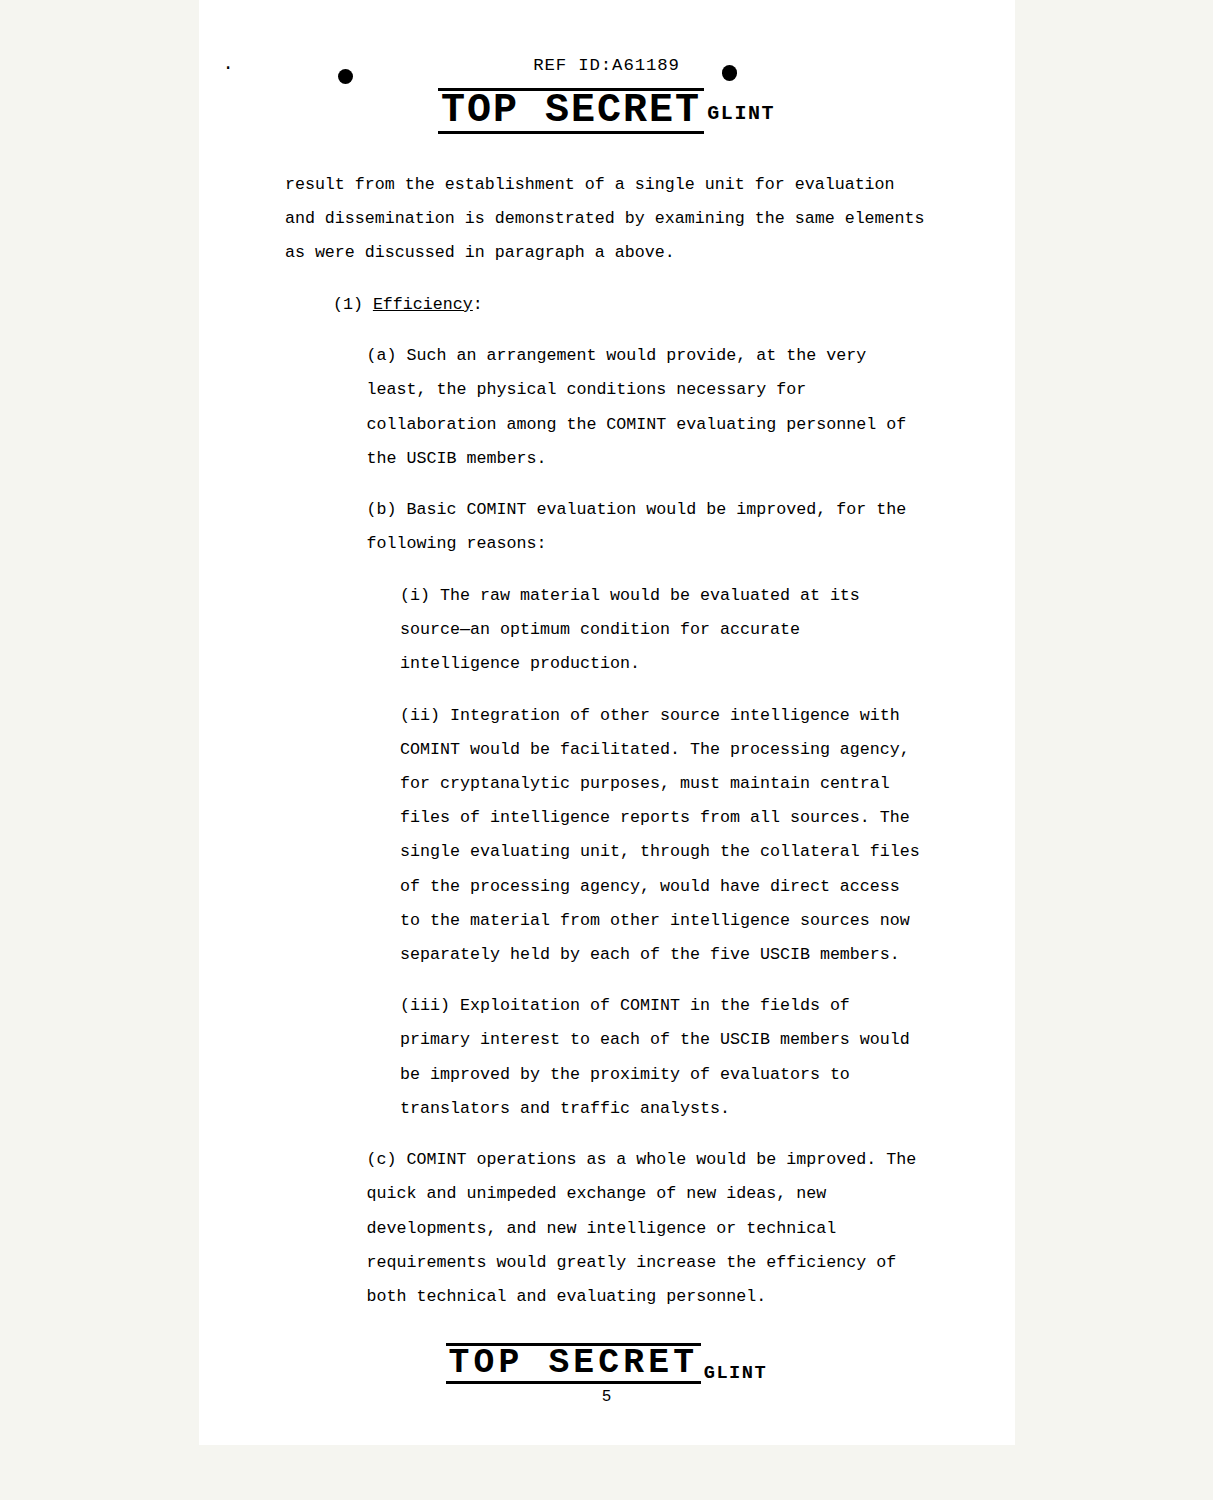.
REF ID:A61189
TOP SECRET GLINT
result from the establishment of a single unit for evaluation and dissemination is demonstrated by examining the same elements as were discussed in paragraph a above.
(1) Efficiency:
(a) Such an arrangement would provide, at the very least, the physical conditions necessary for collaboration among the COMINT evaluating personnel of the USCIB members.
(b) Basic COMINT evaluation would be improved, for the following reasons:
(i) The raw material would be evaluated at its source—an optimum condition for accurate intelligence production.
(ii) Integration of other source intelligence with COMINT would be facilitated. The processing agency, for cryptanalytic purposes, must maintain central files of intelligence reports from all sources. The single evaluating unit, through the collateral files of the processing agency, would have direct access to the material from other intelligence sources now separately held by each of the five USCIB members.
(iii) Exploitation of COMINT in the fields of primary interest to each of the USCIB members would be improved by the proximity of evaluators to translators and traffic analysts.
(c) COMINT operations as a whole would be improved. The quick and unimpeded exchange of new ideas, new developments, and new intelligence or technical requirements would greatly increase the efficiency of both technical and evaluating personnel.
TOP SECRET GLINT
5